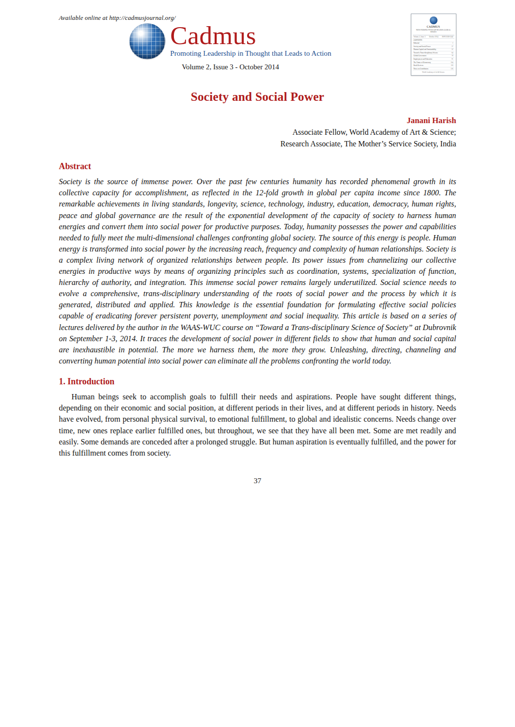Available online at http://cadmusjournal.org/
Cadmus
Promoting Leadership in Thought that Leads to Action
Volume 2, Issue 3 - October 2014
CADMUS
NEW PERSPECTIVES ON MAJOR GLOBAL ISSUES
Volume 2, Issue 3 October 2014 ISSN 2038-5242
| CONTENTS | |
| Editorial | 1 |
| Society and Social Power | 37 |
| Human Capital and Sustainability | 52 |
| Toward a Trans-disciplinary Science | 64 |
| Global Governance | 78 |
| Employment and Education | 91 |
| The Future of Democracy | 104 |
| Book Reviews | 118 |
| Notes on Contributors | 126 |
World Academy of Art & Science
Society and Social Power
Janani Harish
Associate Fellow, World Academy of Art & Science;
Research Associate, The Mother’s Service Society, India
Abstract
Society is the source of immense power. Over the past few centuries humanity has recorded phenomenal growth in its collective capacity for accomplishment, as reflected in the 12-fold growth in global per capita income since 1800. The remarkable achievements in living standards, longevity, science, technology, industry, education, democracy, human rights, peace and global governance are the result of the exponential development of the capacity of society to harness human energies and convert them into social power for productive purposes. Today, humanity possesses the power and capabilities needed to fully meet the multi-dimensional challenges confronting global society. The source of this energy is people. Human energy is transformed into social power by the increasing reach, frequency and complexity of human relationships. Society is a complex living network of organized relationships between people. Its power issues from channelizing our collective energies in productive ways by means of organizing principles such as coordination, systems, specialization of function, hierarchy of authority, and integration. This immense social power remains largely underutilized. Social science needs to evolve a comprehensive, trans-disciplinary understanding of the roots of social power and the process by which it is generated, distributed and applied. This knowledge is the essential foundation for formulating effective social policies capable of eradicating forever persistent poverty, unemployment and social inequality. This article is based on a series of lectures delivered by the author in the WAAS-WUC course on “Toward a Trans-disciplinary Science of Society” at Dubrovnik on September 1-3, 2014. It traces the development of social power in different fields to show that human and social capital are inexhaustible in potential. The more we harness them, the more they grow. Unleashing, directing, channeling and converting human potential into social power can eliminate all the problems confronting the world today.
1. Introduction
Human beings seek to accomplish goals to fulfill their needs and aspirations. People have sought different things, depending on their economic and social position, at different periods in their lives, and at different periods in history. Needs have evolved, from personal physical survival, to emotional fulfillment, to global and idealistic concerns. Needs change over time, new ones replace earlier fulfilled ones, but throughout, we see that they have all been met. Some are met readily and easily. Some demands are conceded after a prolonged struggle. But human aspiration is eventually fulfilled, and the power for this fulfillment comes from society.
37